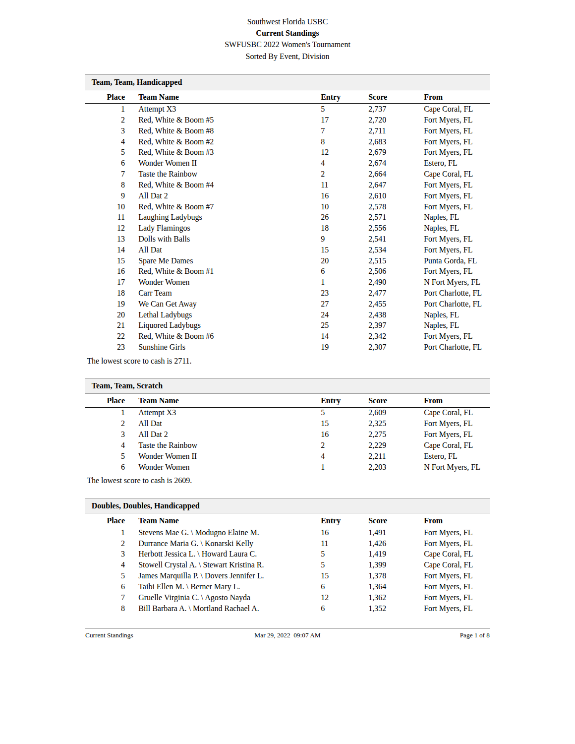Southwest Florida USBC Current Standings SWFUSBC 2022 Women's Tournament Sorted By Event, Division
Team, Team, Handicapped
| Place | Team Name | Entry | Score | From |
| --- | --- | --- | --- | --- |
| 1 | Attempt X3 | 5 | 2,737 | Cape Coral, FL |
| 2 | Red, White & Boom #5 | 17 | 2,720 | Fort Myers, FL |
| 3 | Red, White & Boom #8 | 7 | 2,711 | Fort Myers, FL |
| 4 | Red, White & Boom #2 | 8 | 2,683 | Fort Myers, FL |
| 5 | Red, White & Boom #3 | 12 | 2,679 | Fort Myers, FL |
| 6 | Wonder Women II | 4 | 2,674 | Estero, FL |
| 7 | Taste the Rainbow | 2 | 2,664 | Cape Coral, FL |
| 8 | Red, White & Boom #4 | 11 | 2,647 | Fort Myers, FL |
| 9 | All Dat 2 | 16 | 2,610 | Fort Myers, FL |
| 10 | Red, White & Boom #7 | 10 | 2,578 | Fort Myers, FL |
| 11 | Laughing Ladybugs | 26 | 2,571 | Naples, FL |
| 12 | Lady Flamingos | 18 | 2,556 | Naples, FL |
| 13 | Dolls with Balls | 9 | 2,541 | Fort Myers, FL |
| 14 | All Dat | 15 | 2,534 | Fort Myers, FL |
| 15 | Spare Me Dames | 20 | 2,515 | Punta Gorda, FL |
| 16 | Red, White & Boom #1 | 6 | 2,506 | Fort Myers, FL |
| 17 | Wonder Women | 1 | 2,490 | N Fort Myers, FL |
| 18 | Carr Team | 23 | 2,477 | Port Charlotte, FL |
| 19 | We Can Get Away | 27 | 2,455 | Port Charlotte, FL |
| 20 | Lethal Ladybugs | 24 | 2,438 | Naples, FL |
| 21 | Liquored Ladybugs | 25 | 2,397 | Naples, FL |
| 22 | Red, White & Boom #6 | 14 | 2,342 | Fort Myers, FL |
| 23 | Sunshine Girls | 19 | 2,307 | Port Charlotte, FL |
The lowest score to cash is 2711.
Team, Team, Scratch
| Place | Team Name | Entry | Score | From |
| --- | --- | --- | --- | --- |
| 1 | Attempt X3 | 5 | 2,609 | Cape Coral, FL |
| 2 | All Dat | 15 | 2,325 | Fort Myers, FL |
| 3 | All Dat 2 | 16 | 2,275 | Fort Myers, FL |
| 4 | Taste the Rainbow | 2 | 2,229 | Cape Coral, FL |
| 5 | Wonder Women II | 4 | 2,211 | Estero, FL |
| 6 | Wonder Women | 1 | 2,203 | N Fort Myers, FL |
The lowest score to cash is 2609.
Doubles, Doubles, Handicapped
| Place | Team Name | Entry | Score | From |
| --- | --- | --- | --- | --- |
| 1 | Stevens Mae G. \ Modugno Elaine M. | 16 | 1,491 | Fort Myers, FL |
| 2 | Durrance Maria G. \ Konarski Kelly | 11 | 1,426 | Fort Myers, FL |
| 3 | Herbott Jessica L. \ Howard Laura C. | 5 | 1,419 | Cape Coral, FL |
| 4 | Stowell Crystal A. \ Stewart Kristina R. | 5 | 1,399 | Cape Coral, FL |
| 5 | James Marquilla P. \ Dovers Jennifer L. | 15 | 1,378 | Fort Myers, FL |
| 6 | Taibi Ellen M. \ Berner Mary L. | 6 | 1,364 | Fort Myers, FL |
| 7 | Gruelle Virginia C. \ Agosto Nayda | 12 | 1,362 | Fort Myers, FL |
| 8 | Bill Barbara A. \ Mortland Rachael A. | 6 | 1,352 | Fort Myers, FL |
Current Standings
Mar 29, 2022 09:07 AM
Page 1 of 8